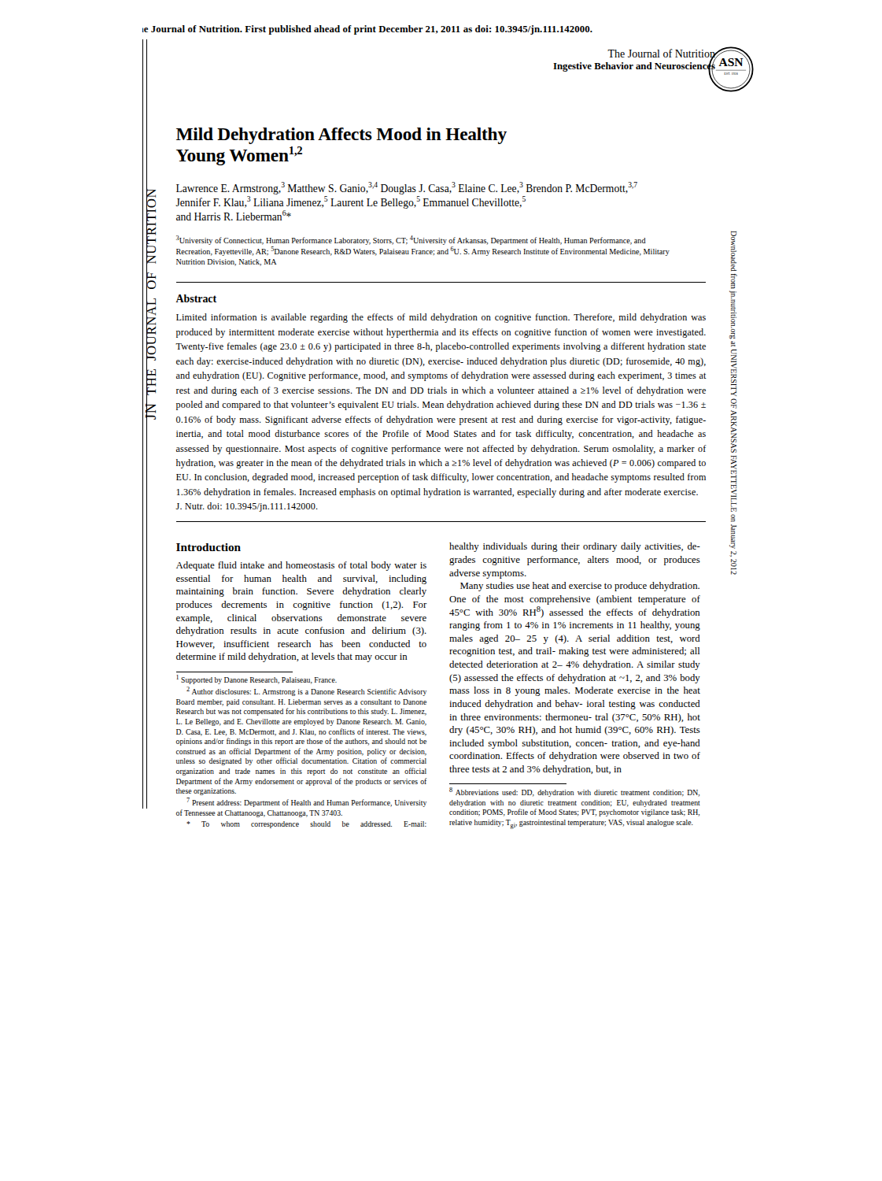he Journal of Nutrition. First published ahead of print December 21, 2011 as doi: 10.3945/jn.111.142000.
JN THE JOURNAL OF NUTRITION
Downloaded from jn.nutrition.org at UNIVERSITY OF ARKANSAS FAYETTEVILLE on January 2, 2012
The Journal of Nutrition
Ingestive Behavior and Neurosciences
ASN EST. 1928
Mild Dehydration Affects Mood in Healthy
Young Women1,2
Lawrence E. Armstrong,3 Matthew S. Ganio,3,4 Douglas J. Casa,3 Elaine C. Lee,3 Brendon P. McDermott,3,7
Jennifer F. Klau,3 Liliana Jimenez,5 Laurent Le Bellego,5 Emmanuel Chevillotte,5
and Harris R. Lieberman6*
3University of Connecticut, Human Performance Laboratory, Storrs, CT; 4University of Arkansas, Department of Health, Human Performance, and Recreation, Fayetteville, AR; 5Danone Research, R&D Waters, Palaiseau France; and 6U. S. Army Research Institute of Environmental Medicine, Military Nutrition Division, Natick, MA
Abstract
Limited information is available regarding the effects of mild dehydration on cognitive function. Therefore, mild dehydration was produced by intermittent moderate exercise without hyperthermia and its effects on cognitive function of women were investigated. Twenty-five females (age 23.0 ± 0.6 y) participated in three 8-h, placebo-controlled experiments involving a different hydration state each day: exercise-induced dehydration with no diuretic (DN), exercise- induced dehydration plus diuretic (DD; furosemide, 40 mg), and euhydration (EU). Cognitive performance, mood, and symptoms of dehydration were assessed during each experiment, 3 times at rest and during each of 3 exercise sessions. The DN and DD trials in which a volunteer attained a ≥1% level of dehydration were pooled and compared to that volunteer’s equivalent EU trials. Mean dehydration achieved during these DN and DD trials was −1.36 ± 0.16% of body mass. Significant adverse effects of dehydration were present at rest and during exercise for vigor-activity, fatigue-inertia, and total mood disturbance scores of the Profile of Mood States and for task difficulty, concentration, and headache as assessed by questionnaire. Most aspects of cognitive performance were not affected by dehydration. Serum osmolality, a marker of hydration, was greater in the mean of the dehydrated trials in which a ≥1% level of dehydration was achieved (P = 0.006) compared to EU. In conclusion, degraded mood, increased perception of task difficulty, lower concentration, and headache symptoms resulted from 1.36% dehydration in females. Increased emphasis on optimal hydration is warranted, especially during and after moderate exercise. J. Nutr. doi: 10.3945/jn.111.142000.
Introduction
Adequate fluid intake and homeostasis of total body water is essential for human health and survival, including maintaining brain function. Severe dehydration clearly produces decrements in cognitive function (1,2). For example, clinical observations demonstrate severe dehydration results in acute confusion and delirium (3). However, insufficient research has been conducted to determine if mild dehydration, at levels that may occur in
1 Supported by Danone Research, Palaiseau, France.
2 Author disclosures: L. Armstrong is a Danone Research Scientific Advisory Board member, paid consultant. H. Lieberman serves as a consultant to Danone Research but was not compensated for his contributions to this study. L. Jimenez, L. Le Bellego, and E. Chevillotte are employed by Danone Research. M. Ganio, D. Casa, E. Lee, B. McDermott, and J. Klau, no conflicts of interest. The views, opinions and/or findings in this report are those of the authors, and should not be construed as an official Department of the Army position, policy or decision, unless so designated by other official documentation. Citation of commercial organization and trade names in this report do not constitute an official Department of the Army endorsement or approval of the products or services of these organizations.
7 Present address: Department of Health and Human Performance, University of Tennessee at Chattanooga, Chattanooga, TN 37403.
* To whom correspondence should be addressed. E-mail: harris.lieberman@us. army.mil.
© 2012 American Society for Nutrition.
healthy individuals during their ordinary daily activities, de- grades cognitive performance, alters mood, or produces adverse symptoms.
Many studies use heat and exercise to produce dehydration. One of the most comprehensive (ambient temperature of 45°C with 30% RH8) assessed the effects of dehydration ranging from 1 to 4% in 1% increments in 11 healthy, young males aged 20– 25 y (4). A serial addition test, word recognition test, and trail- making test were administered; all detected deterioration at 2– 4% dehydration. A similar study (5) assessed the effects of dehydration at ~1, 2, and 3% body mass loss in 8 young males. Moderate exercise in the heat induced dehydration and behav- ioral testing was conducted in three environments: thermoneu- tral (37°C, 50% RH), hot dry (45°C, 30% RH), and hot humid (39°C, 60% RH). Tests included symbol substitution, concen- tration, and eye-hand coordination. Effects of dehydration were observed in two of three tests at 2 and 3% dehydration, but, in
8 Abbreviations used: DD, dehydration with diuretic treatment condition; DN, dehydration with no diuretic treatment condition; EU, euhydrated treatment condition; POMS, Profile of Mood States; PVT, psychomotor vigilance task; RH, relative humidity; Tgi, gastrointestinal temperature; VAS, visual analogue scale.
Manuscript received March 28, 2011. Initial review completed April 22, 2011. Revision accepted November 9, 2011.
doi: 10.3945/jn.111.142000.
1 of 7
Copyright (C) 2011 by the American Society for Nutrition